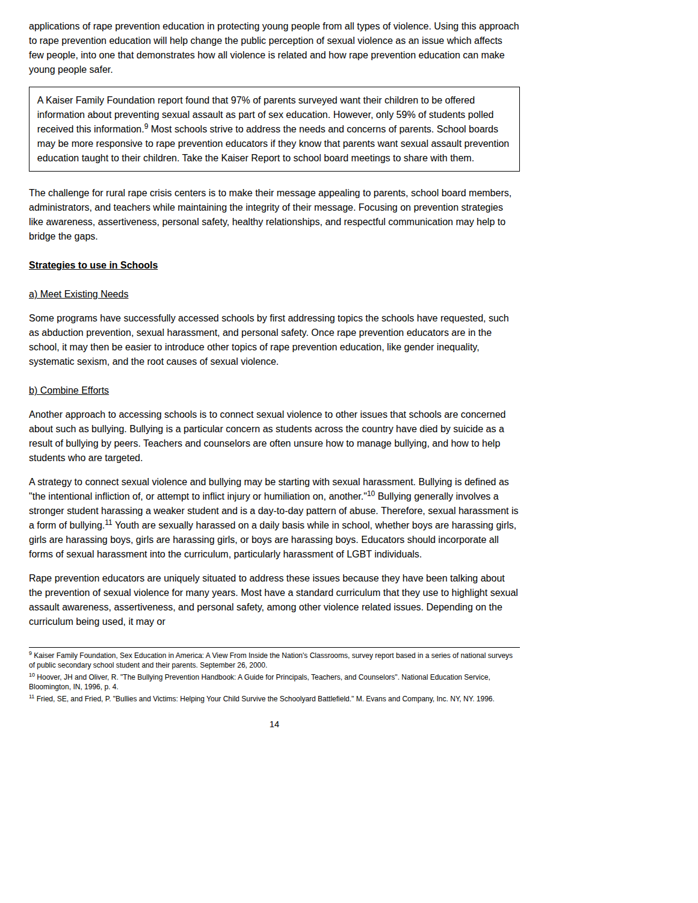applications of rape prevention education in protecting young people from all types of violence. Using this approach to rape prevention education will help change the public perception of sexual violence as an issue which affects few people, into one that demonstrates how all violence is related and how rape prevention education can make young people safer.
A Kaiser Family Foundation report found that 97% of parents surveyed want their children to be offered information about preventing sexual assault as part of sex education. However, only 59% of students polled received this information.9 Most schools strive to address the needs and concerns of parents. School boards may be more responsive to rape prevention educators if they know that parents want sexual assault prevention education taught to their children. Take the Kaiser Report to school board meetings to share with them.
The challenge for rural rape crisis centers is to make their message appealing to parents, school board members, administrators, and teachers while maintaining the integrity of their message. Focusing on prevention strategies like awareness, assertiveness, personal safety, healthy relationships, and respectful communication may help to bridge the gaps.
Strategies to use in Schools
a) Meet Existing Needs
Some programs have successfully accessed schools by first addressing topics the schools have requested, such as abduction prevention, sexual harassment, and personal safety. Once rape prevention educators are in the school, it may then be easier to introduce other topics of rape prevention education, like gender inequality, systematic sexism, and the root causes of sexual violence.
b) Combine Efforts
Another approach to accessing schools is to connect sexual violence to other issues that schools are concerned about such as bullying. Bullying is a particular concern as students across the country have died by suicide as a result of bullying by peers. Teachers and counselors are often unsure how to manage bullying, and how to help students who are targeted.
A strategy to connect sexual violence and bullying may be starting with sexual harassment. Bullying is defined as "the intentional infliction of, or attempt to inflict injury or humiliation on, another."10 Bullying generally involves a stronger student harassing a weaker student and is a day-to-day pattern of abuse. Therefore, sexual harassment is a form of bullying.11 Youth are sexually harassed on a daily basis while in school, whether boys are harassing girls, girls are harassing boys, girls are harassing girls, or boys are harassing boys. Educators should incorporate all forms of sexual harassment into the curriculum, particularly harassment of LGBT individuals.
Rape prevention educators are uniquely situated to address these issues because they have been talking about the prevention of sexual violence for many years. Most have a standard curriculum that they use to highlight sexual assault awareness, assertiveness, and personal safety, among other violence related issues. Depending on the curriculum being used, it may or
9 Kaiser Family Foundation, Sex Education in America: A View From Inside the Nation's Classrooms, survey report based in a series of national surveys of public secondary school student and their parents. September 26, 2000.
10 Hoover, JH and Oliver, R. "The Bullying Prevention Handbook: A Guide for Principals, Teachers, and Counselors". National Education Service, Bloomington, IN, 1996, p. 4.
11 Fried, SE, and Fried, P. "Bullies and Victims: Helping Your Child Survive the Schoolyard Battlefield." M. Evans and Company, Inc. NY, NY. 1996.
14